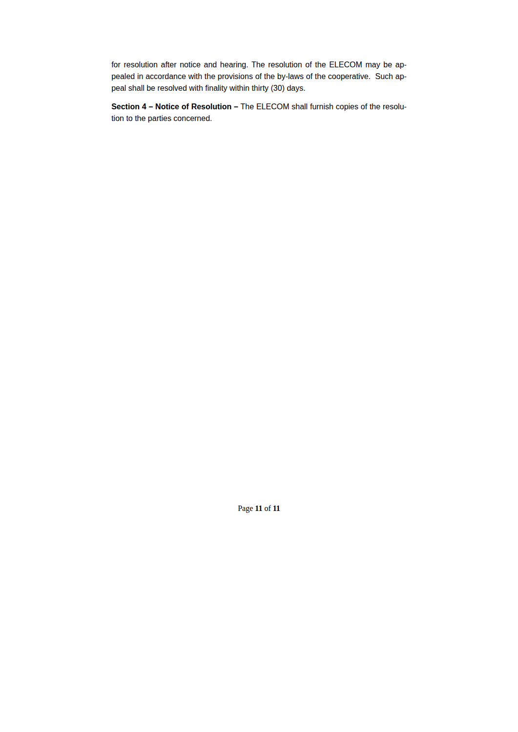for resolution after notice and hearing. The resolution of the ELECOM may be appealed in accordance with the provisions of the by-laws of the cooperative. Such appeal shall be resolved with finality within thirty (30) days.
Section 4 – Notice of Resolution – The ELECOM shall furnish copies of the resolution to the parties concerned.
Page 11 of 11